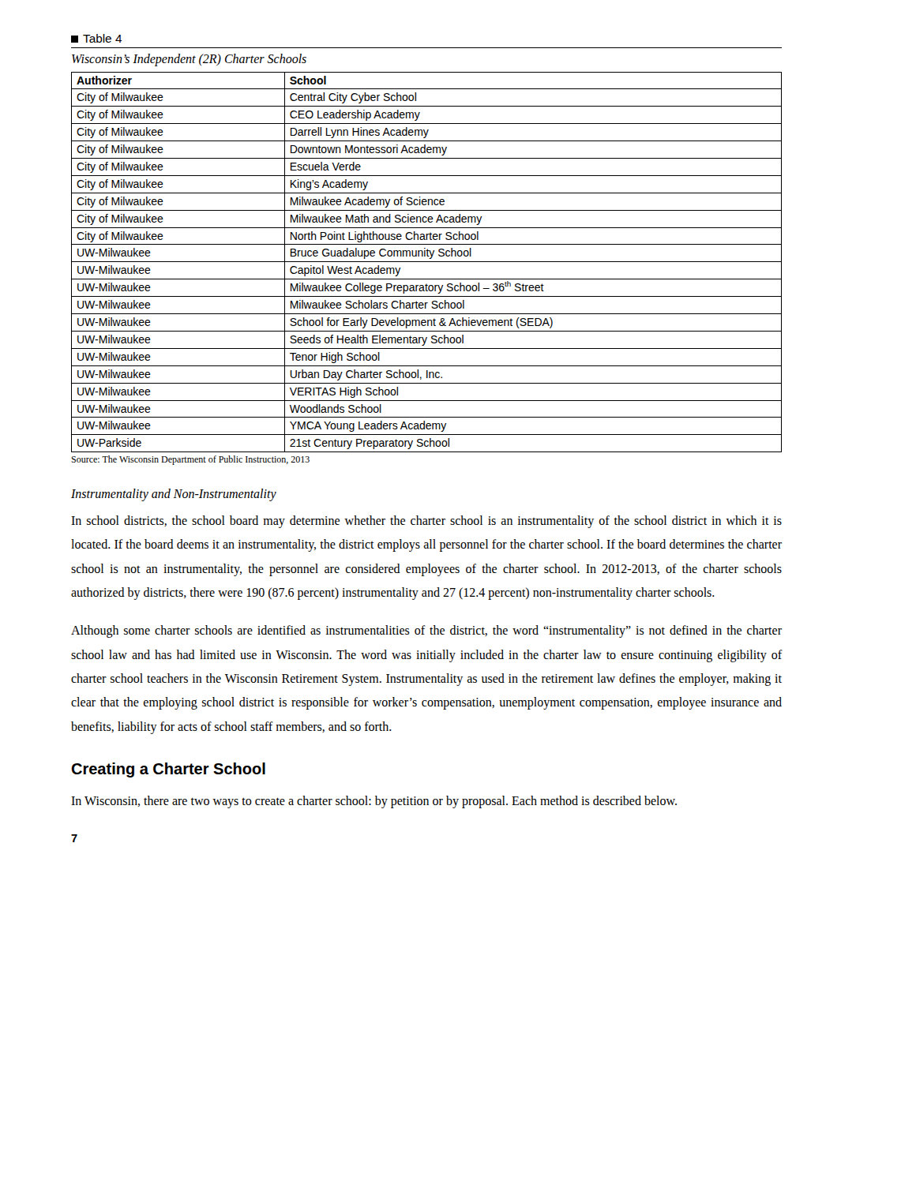Table 4
Wisconsin’s Independent (2R) Charter Schools
| Authorizer | School |
| --- | --- |
| City of Milwaukee | Central City Cyber School |
| City of Milwaukee | CEO Leadership Academy |
| City of Milwaukee | Darrell Lynn Hines Academy |
| City of Milwaukee | Downtown Montessori Academy |
| City of Milwaukee | Escuela Verde |
| City of Milwaukee | King’s Academy |
| City of Milwaukee | Milwaukee Academy of Science |
| City of Milwaukee | Milwaukee Math and Science Academy |
| City of Milwaukee | North Point Lighthouse Charter School |
| UW-Milwaukee | Bruce Guadalupe Community School |
| UW-Milwaukee | Capitol West Academy |
| UW-Milwaukee | Milwaukee College Preparatory School – 36 th Street |
| UW-Milwaukee | Milwaukee Scholars Charter School |
| UW-Milwaukee | School for Early Development & Achievement (SEDA) |
| UW-Milwaukee | Seeds of Health Elementary School |
| UW-Milwaukee | Tenor High School |
| UW-Milwaukee | Urban Day Charter School, Inc. |
| UW-Milwaukee | VERITAS High School |
| UW-Milwaukee | Woodlands School |
| UW-Milwaukee | YMCA Young Leaders Academy |
| UW-Parkside | 21st Century Preparatory School |
Source: The Wisconsin Department of Public Instruction, 2013
Instrumentality and Non-Instrumentality
In school districts, the school board may determine whether the charter school is an instrumentality of the school district in which it is located. If the board deems it an instrumentality, the district employs all personnel for the charter school. If the board determines the charter school is not an instrumentality, the personnel are considered employees of the charter school. In 2012-2013, of the charter schools authorized by districts, there were 190 (87.6 percent) instrumentality and 27 (12.4 percent) non-instrumentality charter schools.
Although some charter schools are identified as instrumentalities of the district, the word “instrumentality” is not defined in the charter school law and has had limited use in Wisconsin. The word was initially included in the charter law to ensure continuing eligibility of charter school teachers in the Wisconsin Retirement System. Instrumentality as used in the retirement law defines the employer, making it clear that the employing school district is responsible for worker’s compensation, unemployment compensation, employee insurance and benefits, liability for acts of school staff members, and so forth.
Creating a Charter School
In Wisconsin, there are two ways to create a charter school: by petition or by proposal. Each method is described below.
7